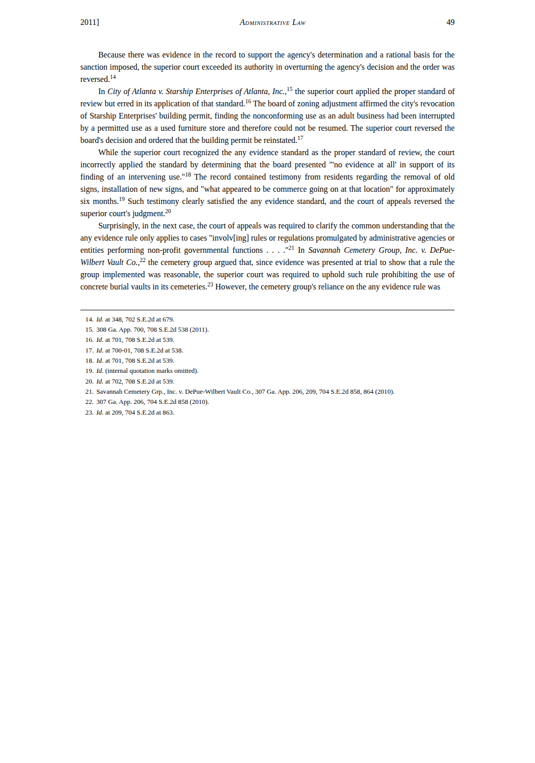2011] Administrative Law 49
Because there was evidence in the record to support the agency's determination and a rational basis for the sanction imposed, the superior court exceeded its authority in overturning the agency's decision and the order was reversed.14
In City of Atlanta v. Starship Enterprises of Atlanta, Inc.,15 the superior court applied the proper standard of review but erred in its application of that standard.16 The board of zoning adjustment affirmed the city's revocation of Starship Enterprises' building permit, finding the nonconforming use as an adult business had been interrupted by a permitted use as a used furniture store and therefore could not be resumed. The superior court reversed the board's decision and ordered that the building permit be reinstated.17
While the superior court recognized the any evidence standard as the proper standard of review, the court incorrectly applied the standard by determining that the board presented "'no evidence at all' in support of its finding of an intervening use."18 The record contained testimony from residents regarding the removal of old signs, installation of new signs, and "what appeared to be commerce going on at that location" for approximately six months.19 Such testimony clearly satisfied the any evidence standard, and the court of appeals reversed the superior court's judgment.20
Surprisingly, in the next case, the court of appeals was required to clarify the common understanding that the any evidence rule only applies to cases "involv[ing] rules or regulations promulgated by administrative agencies or entities performing non-profit governmental functions . . . ."21 In Savannah Cemetery Group, Inc. v. DePue-Wilbert Vault Co.,22 the cemetery group argued that, since evidence was presented at trial to show that a rule the group implemented was reasonable, the superior court was required to uphold such rule prohibiting the use of concrete burial vaults in its cemeteries.23 However, the cemetery group's reliance on the any evidence rule was
14 Id. at 348, 702 S.E.2d at 679.
15308 Ga. App. 700, 708 S.E.2d 538 (2011).
16 Id. at 701, 708 S.E.2d at 539.
17 Id. at 700-01, 708 S.E.2d at 538.
18 Id. at 701, 708 S.E.2d at 539.
19 Id. (internal quotation marks omitted).
20 Id. at 702, 708 S.E.2d at 539.
21 Savannah Cemetery Grp., Inc. v. DePue-Wilbert Vault Co., 307 Ga. App. 206, 209, 704 S.E.2d 858, 864 (2010).
22307 Ga. App. 206, 704 S.E.2d 858 (2010).
23 Id. at 209, 704 S.E.2d at 863.